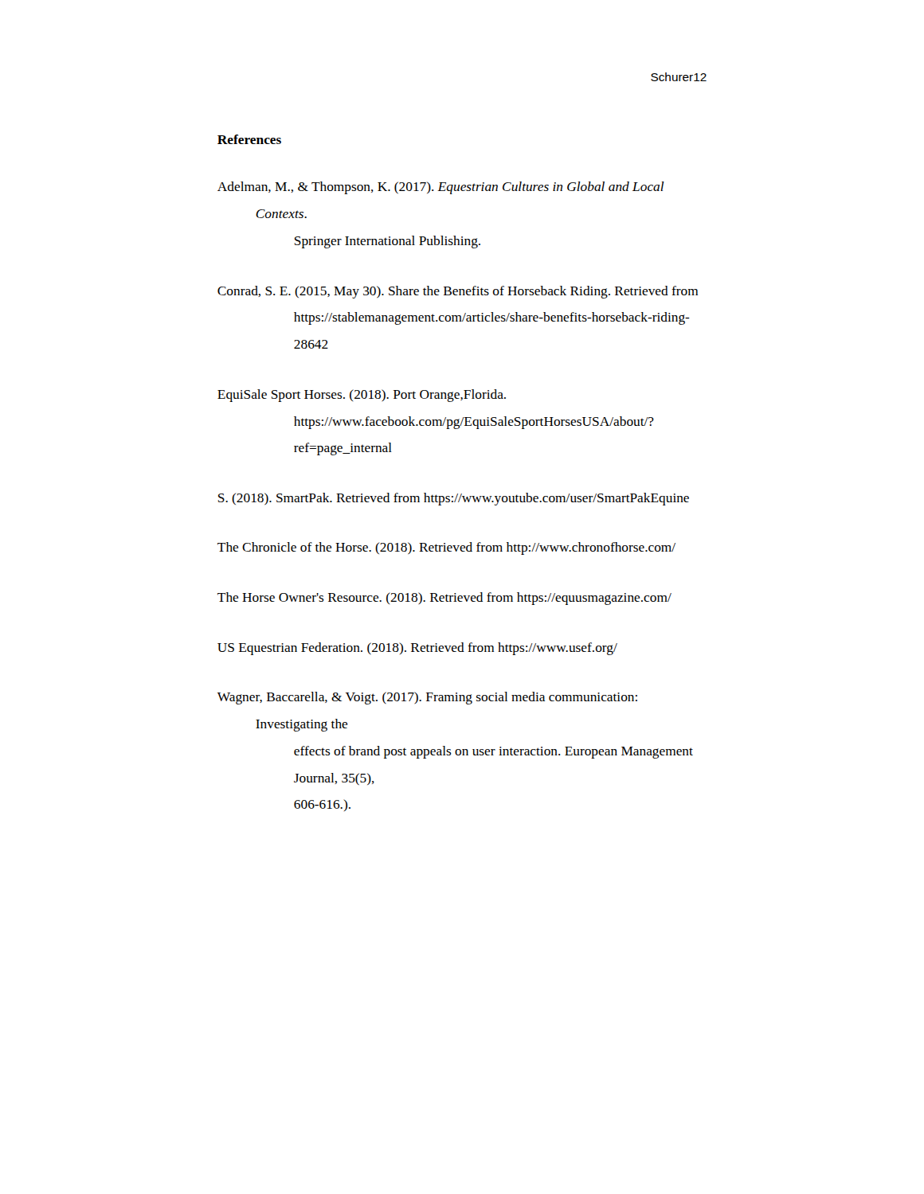Schurer12
References
Adelman, M., & Thompson, K. (2017). Equestrian Cultures in Global and Local Contexts.Springer International Publishing.
Conrad, S. E. (2015, May 30). Share the Benefits of Horseback Riding. Retrieved fromhttps://stablemanagement.com/articles/share-benefits-horseback-riding-28642
EquiSale Sport Horses. (2018). Port Orange,Florida.https://www.facebook.com/pg/EquiSaleSportHorsesUSA/about/?ref=page_internal
S. (2018). SmartPak. Retrieved from https://www.youtube.com/user/SmartPakEquine
The Chronicle of the Horse. (2018). Retrieved from http://www.chronofhorse.com/
The Horse Owner's Resource. (2018). Retrieved from https://equusmagazine.com/
US Equestrian Federation. (2018). Retrieved from https://www.usef.org/
Wagner, Baccarella, & Voigt. (2017). Framing social media communication: Investigating theeffects of brand post appeals on user interaction. European Management Journal, 35(5), 606-616.).